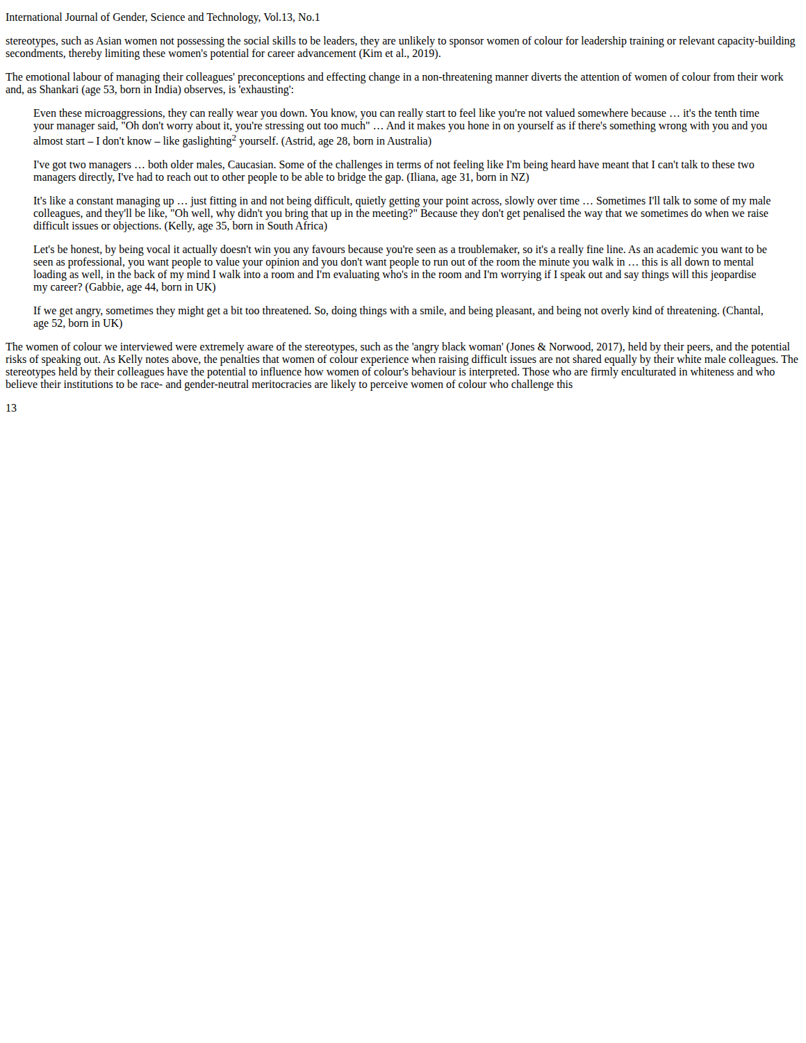International Journal of Gender, Science and Technology, Vol.13, No.1
stereotypes, such as Asian women not possessing the social skills to be leaders, they are unlikely to sponsor women of colour for leadership training or relevant capacity-building secondments, thereby limiting these women's potential for career advancement (Kim et al., 2019).
The emotional labour of managing their colleagues' preconceptions and effecting change in a non-threatening manner diverts the attention of women of colour from their work and, as Shankari (age 53, born in India) observes, is 'exhausting':
Even these microaggressions, they can really wear you down. You know, you can really start to feel like you're not valued somewhere because … it's the tenth time your manager said, "Oh don't worry about it, you're stressing out too much" … And it makes you hone in on yourself as if there's something wrong with you and you almost start – I don't know – like gaslighting2 yourself. (Astrid, age 28, born in Australia)
I've got two managers … both older males, Caucasian. Some of the challenges in terms of not feeling like I'm being heard have meant that I can't talk to these two managers directly, I've had to reach out to other people to be able to bridge the gap. (Iliana, age 31, born in NZ)
It's like a constant managing up … just fitting in and not being difficult, quietly getting your point across, slowly over time … Sometimes I'll talk to some of my male colleagues, and they'll be like, "Oh well, why didn't you bring that up in the meeting?" Because they don't get penalised the way that we sometimes do when we raise difficult issues or objections. (Kelly, age 35, born in South Africa)
Let's be honest, by being vocal it actually doesn't win you any favours because you're seen as a troublemaker, so it's a really fine line. As an academic you want to be seen as professional, you want people to value your opinion and you don't want people to run out of the room the minute you walk in … this is all down to mental loading as well, in the back of my mind I walk into a room and I'm evaluating who's in the room and I'm worrying if I speak out and say things will this jeopardise my career? (Gabbie, age 44, born in UK)
If we get angry, sometimes they might get a bit too threatened. So, doing things with a smile, and being pleasant, and being not overly kind of threatening. (Chantal, age 52, born in UK)
The women of colour we interviewed were extremely aware of the stereotypes, such as the 'angry black woman' (Jones & Norwood, 2017), held by their peers, and the potential risks of speaking out. As Kelly notes above, the penalties that women of colour experience when raising difficult issues are not shared equally by their white male colleagues. The stereotypes held by their colleagues have the potential to influence how women of colour's behaviour is interpreted. Those who are firmly enculturated in whiteness and who believe their institutions to be race- and gender-neutral meritocracies are likely to perceive women of colour who challenge this
13